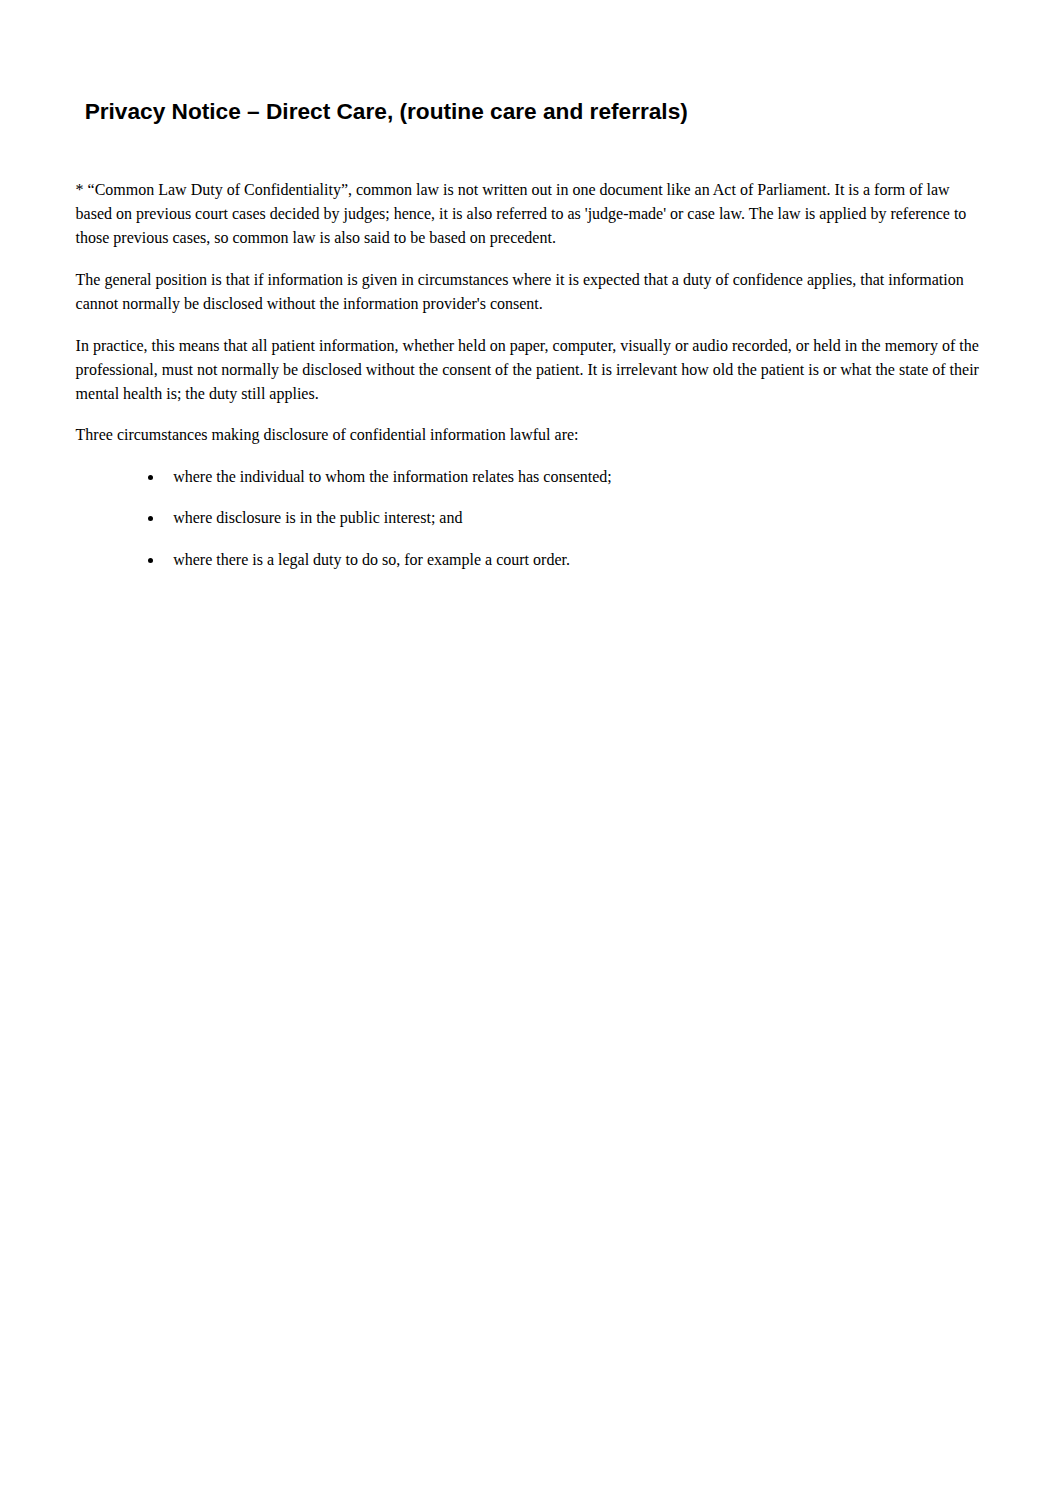Privacy Notice – Direct Care, (routine care and referrals)
* “Common Law Duty of Confidentiality”, common law is not written out in one document like an Act of Parliament. It is a form of law based on previous court cases decided by judges; hence, it is also referred to as 'judge-made' or case law. The law is applied by reference to those previous cases, so common law is also said to be based on precedent.
The general position is that if information is given in circumstances where it is expected that a duty of confidence applies, that information cannot normally be disclosed without the information provider's consent.
In practice, this means that all patient information, whether held on paper, computer, visually or audio recorded, or held in the memory of the professional, must not normally be disclosed without the consent of the patient. It is irrelevant how old the patient is or what the state of their mental health is; the duty still applies.
Three circumstances making disclosure of confidential information lawful are:
where the individual to whom the information relates has consented;
where disclosure is in the public interest; and
where there is a legal duty to do so, for example a court order.